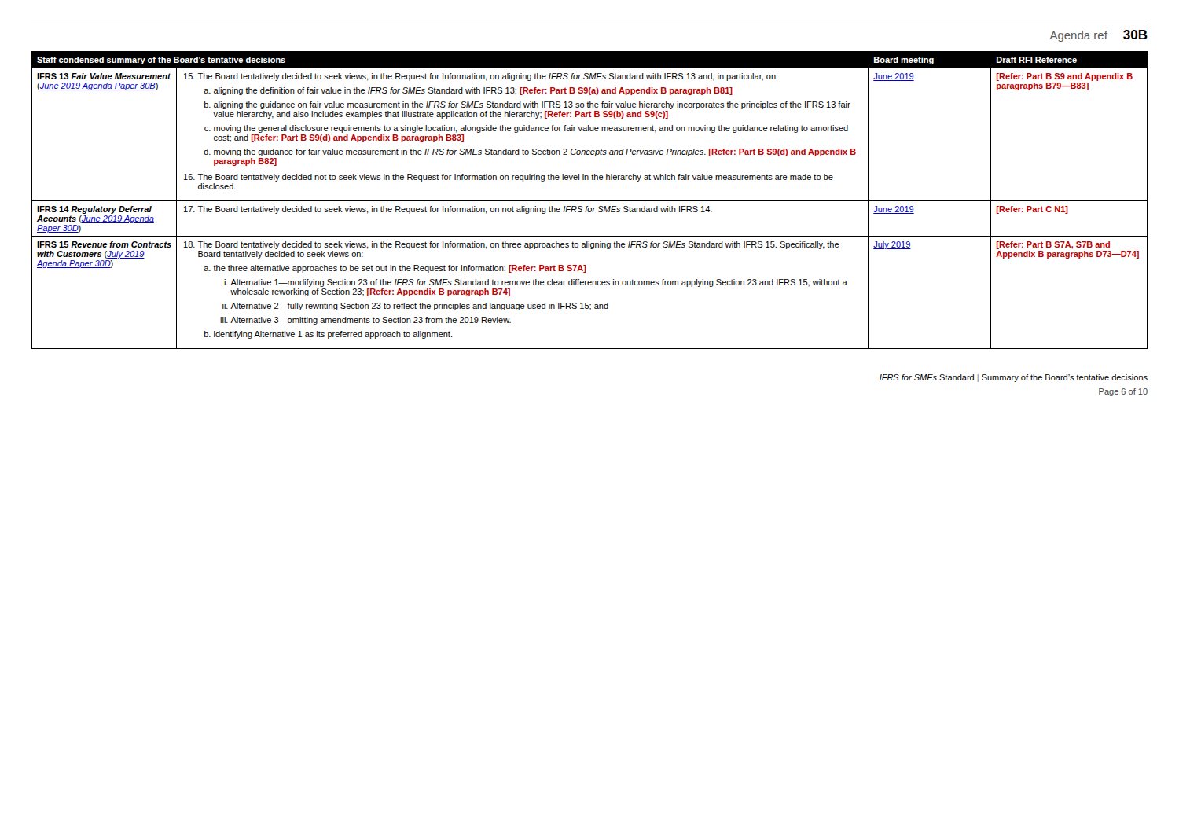Agenda ref 30B
| Staff condensed summary of the Board’s tentative decisions | Board meeting | Draft RFI Reference |
| --- | --- | --- |
| IFRS 13 Fair Value Measurement ( June 2019 Agenda Paper 30B ) | The Board tentatively decided to seek views, in the Request for Information, on aligning the IFRS for SMEs Standard with IFRS 13 and, in particular, on: aligning the definition of fair value in the IFRS for SMEs Standard with IFRS 13; [Refer: Part B S9(a) and Appendix B paragraph B81] aligning the guidance on fair value measurement in the IFRS for SMEs Standard with IFRS 13 so the fair value hierarchy incorporates the principles of the IFRS 13 fair value hierarchy, and also includes examples that illustrate application of the hierarchy; [Refer: Part B S9(b) and S9(c)] moving the general disclosure requirements to a single location, alongside the guidance for fair value measurement, and on moving the guidance relating to amortised cost; and [Refer: Part B S9(d) and Appendix B paragraph B83] moving the guidance for fair value measurement in the IFRS for SMEs Standard to Section 2 Concepts and Pervasive Principles . [Refer: Part B S9(d) and Appendix B paragraph B82] The Board tentatively decided not to seek views in the Request for Information on requiring the level in the hierarchy at which fair value measurements are made to be disclosed. | June 2019 | [Refer: Part B S9 and Appendix B paragraphs B79—B83] |
| IFRS 14 Regulatory Deferral Accounts ( June 2019 Agenda Paper 30D ) | The Board tentatively decided to seek views, in the Request for Information, on not aligning the IFRS for SMEs Standard with IFRS 14. | June 2019 | [Refer: Part C N1] |
| IFRS 15 Revenue from Contracts with Customers ( July 2019 Agenda Paper 30D ) | The Board tentatively decided to seek views, in the Request for Information, on three approaches to aligning the IFRS for SMEs Standard with IFRS 15. Specifically, the Board tentatively decided to seek views on: the three alternative approaches to be set out in the Request for Information: [Refer: Part B S7A] Alternative 1—modifying Section 23 of the IFRS for SMEs Standard to remove the clear differences in outcomes from applying Section 23 and IFRS 15, without a wholesale reworking of Section 23; [Refer: Appendix B paragraph B74] Alternative 2—fully rewriting Section 23 to reflect the principles and language used in IFRS 15; and Alternative 3—omitting amendments to Section 23 from the 2019 Review. identifying Alternative 1 as its preferred approach to alignment. | July 2019 | [Refer: Part B S7A, S7B and Appendix B paragraphs D73—D74] |
IFRS for SMEs Standard | Summary of the Board’s tentative decisions
Page 6 of 10